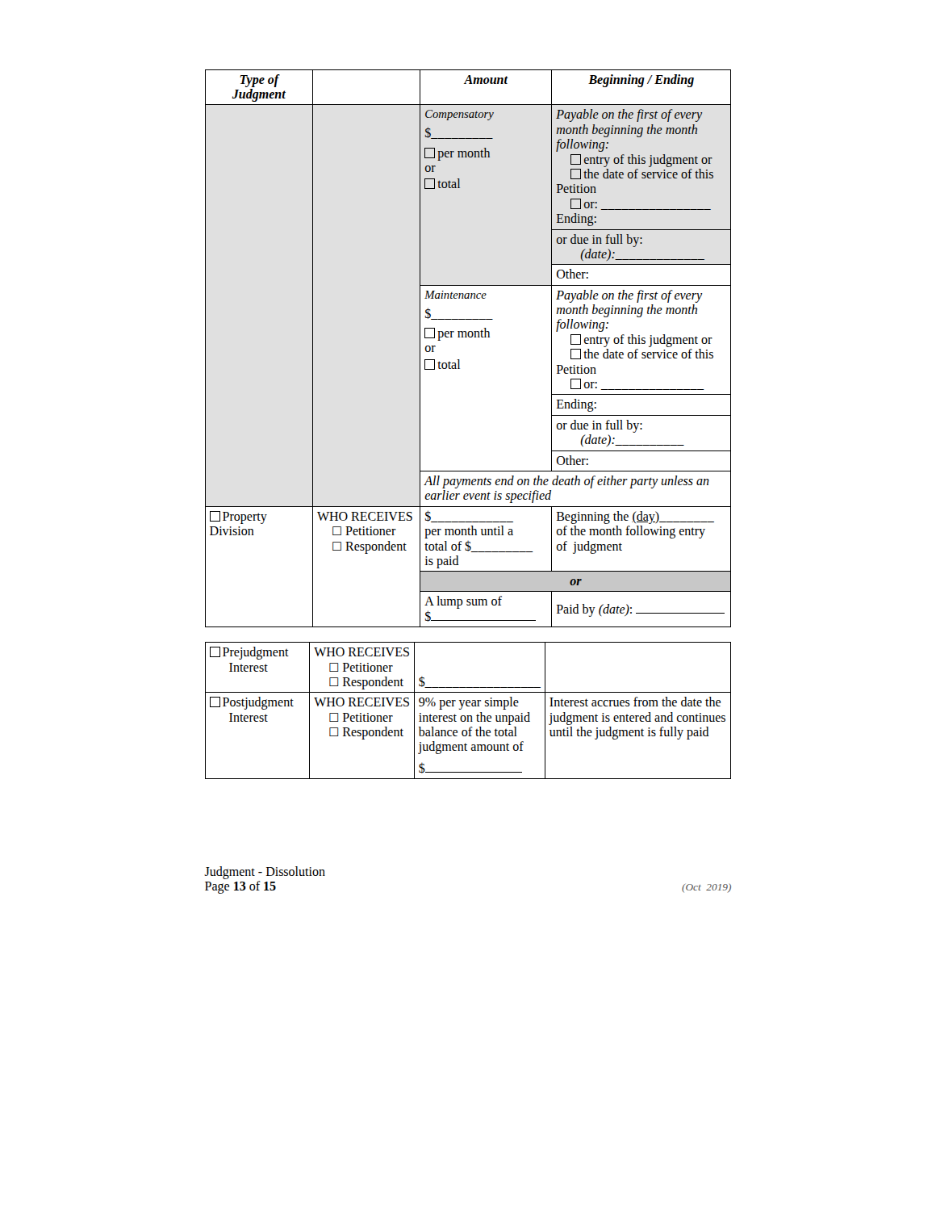| Type of Judgment | | Amount | Beginning / Ending |
| --- | --- | --- | --- |
| | | Compensatory $ _________ per month or total | Payable on the first of every month beginning the month following: entry of this judgment or the date of service of this Petition or: ________________ Ending: |
| or due in full by: (date): _____________ |
| Other: |
| Maintenance $ _________ per month or total | Payable on the first of every month beginning the month following: entry of this judgment or the date of service of this Petition or: _______________ |
| Ending: |
| or due in full by: (date): __________ |
| Other: |
| All payments end on the death of either party unless an earlier event is specified |
| Property Division | WHO RECEIVES ☐ Petitioner ☐ Respondent | $ ____________ per month until a total of $ _________ is paid | Beginning the (day) ________ of the month following entry of judgment |
| or |
| A lump sum of $ | Paid by (date) : |
| Prejudgment Interest | WHO RECEIVES ☐ Petitioner ☐ Respondent | $ ______________ ___ | |
| Postjudgment Interest | WHO RECEIVES ☐ Petitioner ☐ Respondent | 9% per year simple interest on the unpaid balance of the total judgment amount of $ | Interest accrues from the date the judgment is entered and continues until the judgment is fully paid |
Judgment - Dissolution
Page 13 of 15
(Oct 2019)